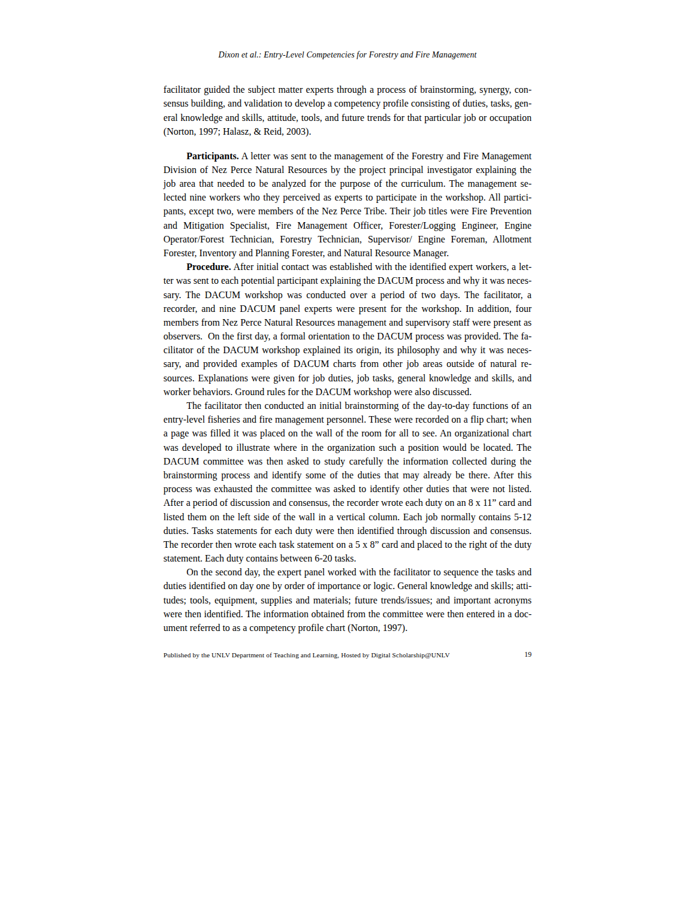Dixon et al.: Entry-Level Competencies for Forestry and Fire Management
facilitator guided the subject matter experts through a process of brainstorming, synergy, consensus building, and validation to develop a competency profile consisting of duties, tasks, general knowledge and skills, attitude, tools, and future trends for that particular job or occupation (Norton, 1997; Halasz, & Reid, 2003).
Participants. A letter was sent to the management of the Forestry and Fire Management Division of Nez Perce Natural Resources by the project principal investigator explaining the job area that needed to be analyzed for the purpose of the curriculum. The management selected nine workers who they perceived as experts to participate in the workshop. All participants, except two, were members of the Nez Perce Tribe. Their job titles were Fire Prevention and Mitigation Specialist, Fire Management Officer, Forester/Logging Engineer, Engine Operator/Forest Technician, Forestry Technician, Supervisor/ Engine Foreman, Allotment Forester, Inventory and Planning Forester, and Natural Resource Manager.
Procedure. After initial contact was established with the identified expert workers, a letter was sent to each potential participant explaining the DACUM process and why it was necessary. The DACUM workshop was conducted over a period of two days. The facilitator, a recorder, and nine DACUM panel experts were present for the workshop. In addition, four members from Nez Perce Natural Resources management and supervisory staff were present as observers. On the first day, a formal orientation to the DACUM process was provided. The facilitator of the DACUM workshop explained its origin, its philosophy and why it was necessary, and provided examples of DACUM charts from other job areas outside of natural resources. Explanations were given for job duties, job tasks, general knowledge and skills, and worker behaviors. Ground rules for the DACUM workshop were also discussed.
The facilitator then conducted an initial brainstorming of the day-to-day functions of an entry-level fisheries and fire management personnel. These were recorded on a flip chart; when a page was filled it was placed on the wall of the room for all to see. An organizational chart was developed to illustrate where in the organization such a position would be located. The DACUM committee was then asked to study carefully the information collected during the brainstorming process and identify some of the duties that may already be there. After this process was exhausted the committee was asked to identify other duties that were not listed. After a period of discussion and consensus, the recorder wrote each duty on an 8 x 11” card and listed them on the left side of the wall in a vertical column. Each job normally contains 5-12 duties. Tasks statements for each duty were then identified through discussion and consensus. The recorder then wrote each task statement on a 5 x 8” card and placed to the right of the duty statement. Each duty contains between 6-20 tasks.
On the second day, the expert panel worked with the facilitator to sequence the tasks and duties identified on day one by order of importance or logic. General knowledge and skills; attitudes; tools, equipment, supplies and materials; future trends/issues; and important acronyms were then identified. The information obtained from the committee were then entered in a document referred to as a competency profile chart (Norton, 1997).
Published by the UNLV Department of Teaching and Learning, Hosted by Digital Scholarship@UNLV
19